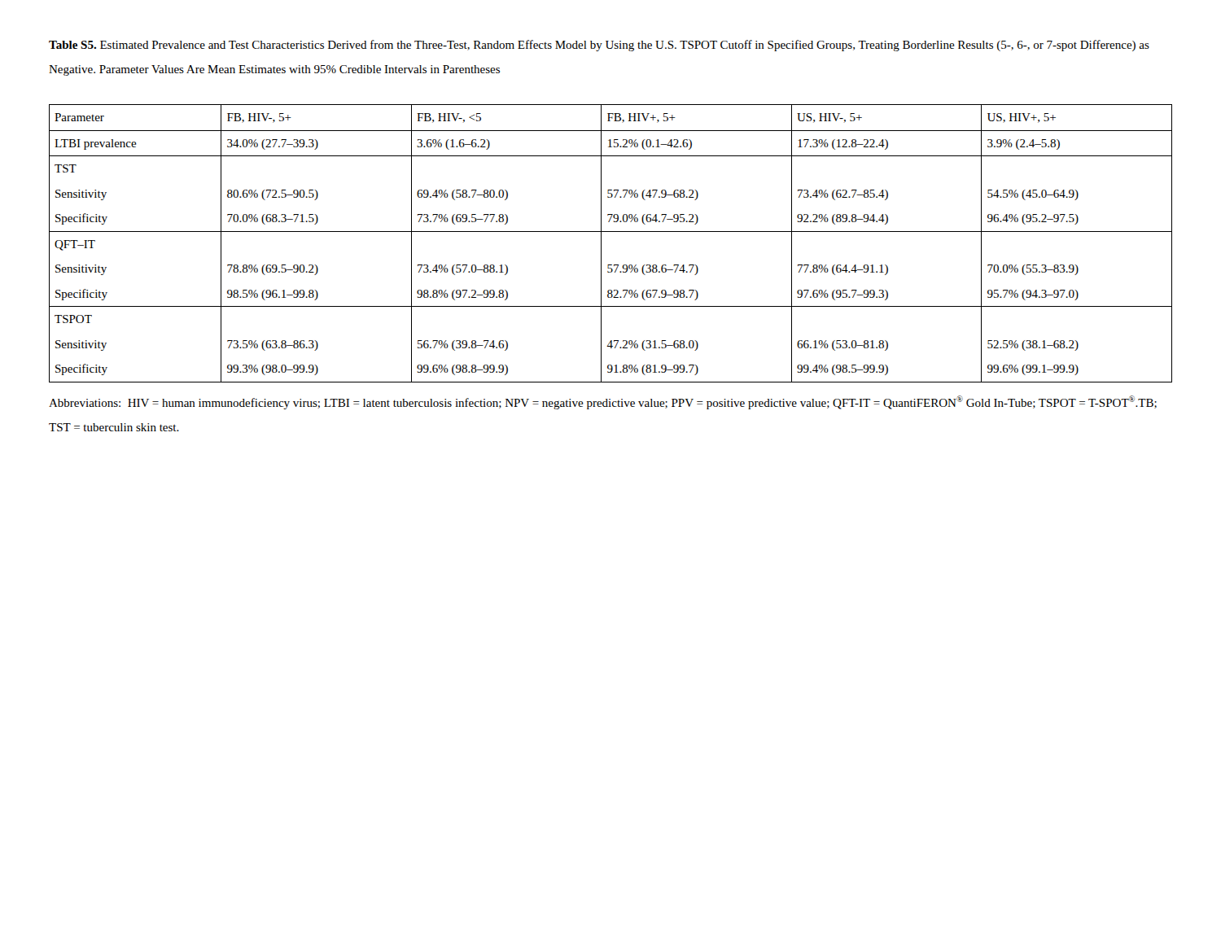Table S5. Estimated Prevalence and Test Characteristics Derived from the Three-Test, Random Effects Model by Using the U.S. TSPOT Cutoff in Specified Groups, Treating Borderline Results (5-, 6-, or 7-spot Difference) as Negative. Parameter Values Are Mean Estimates with 95% Credible Intervals in Parentheses
| Parameter | FB, HIV-, 5+ | FB, HIV-, <5 | FB, HIV+, 5+ | US, HIV-, 5+ | US, HIV+, 5+ |
| LTBI prevalence | 34.0% (27.7–39.3) | 3.6% (1.6–6.2) | 15.2% (0.1–42.6) | 17.3% (12.8–22.4) | 3.9% (2.4–5.8) |
| TST | | | | | |
| Sensitivity | 80.6% (72.5–90.5) | 69.4% (58.7–80.0) | 57.7% (47.9–68.2) | 73.4% (62.7–85.4) | 54.5% (45.0–64.9) |
| Specificity | 70.0% (68.3–71.5) | 73.7% (69.5–77.8) | 79.0% (64.7–95.2) | 92.2% (89.8–94.4) | 96.4% (95.2–97.5) |
| QFT–IT | | | | | |
| Sensitivity | 78.8% (69.5–90.2) | 73.4% (57.0–88.1) | 57.9% (38.6–74.7) | 77.8% (64.4–91.1) | 70.0% (55.3–83.9) |
| Specificity | 98.5% (96.1–99.8) | 98.8% (97.2–99.8) | 82.7% (67.9–98.7) | 97.6% (95.7–99.3) | 95.7% (94.3–97.0) |
| TSPOT | | | | | |
| Sensitivity | 73.5% (63.8–86.3) | 56.7% (39.8–74.6) | 47.2% (31.5–68.0) | 66.1% (53.0–81.8) | 52.5% (38.1–68.2) |
| Specificity | 99.3% (98.0–99.9) | 99.6% (98.8–99.9) | 91.8% (81.9–99.7) | 99.4% (98.5–99.9) | 99.6% (99.1–99.9) |
Abbreviations: HIV = human immunodeficiency virus; LTBI = latent tuberculosis infection; NPV = negative predictive value; PPV = positive predictive value; QFT-IT = QuantiFERON® Gold In-Tube; TSPOT = T-SPOT®.TB; TST = tuberculin skin test.